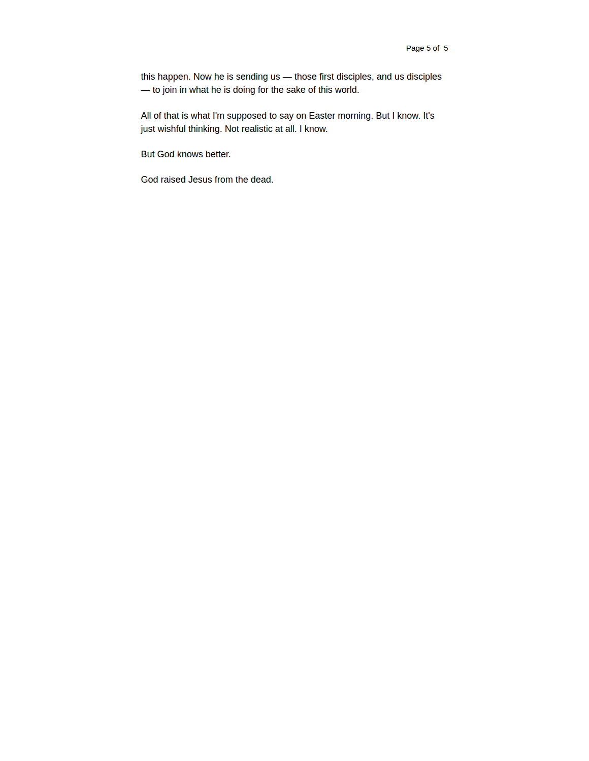Page 5 of 5
this happen. Now he is sending us — those first disciples, and us disciples — to join in what he is doing for the sake of this world.
All of that is what I'm supposed to say on Easter morning. But I know. It's just wishful thinking. Not realistic at all. I know.
But God knows better.
God raised Jesus from the dead.